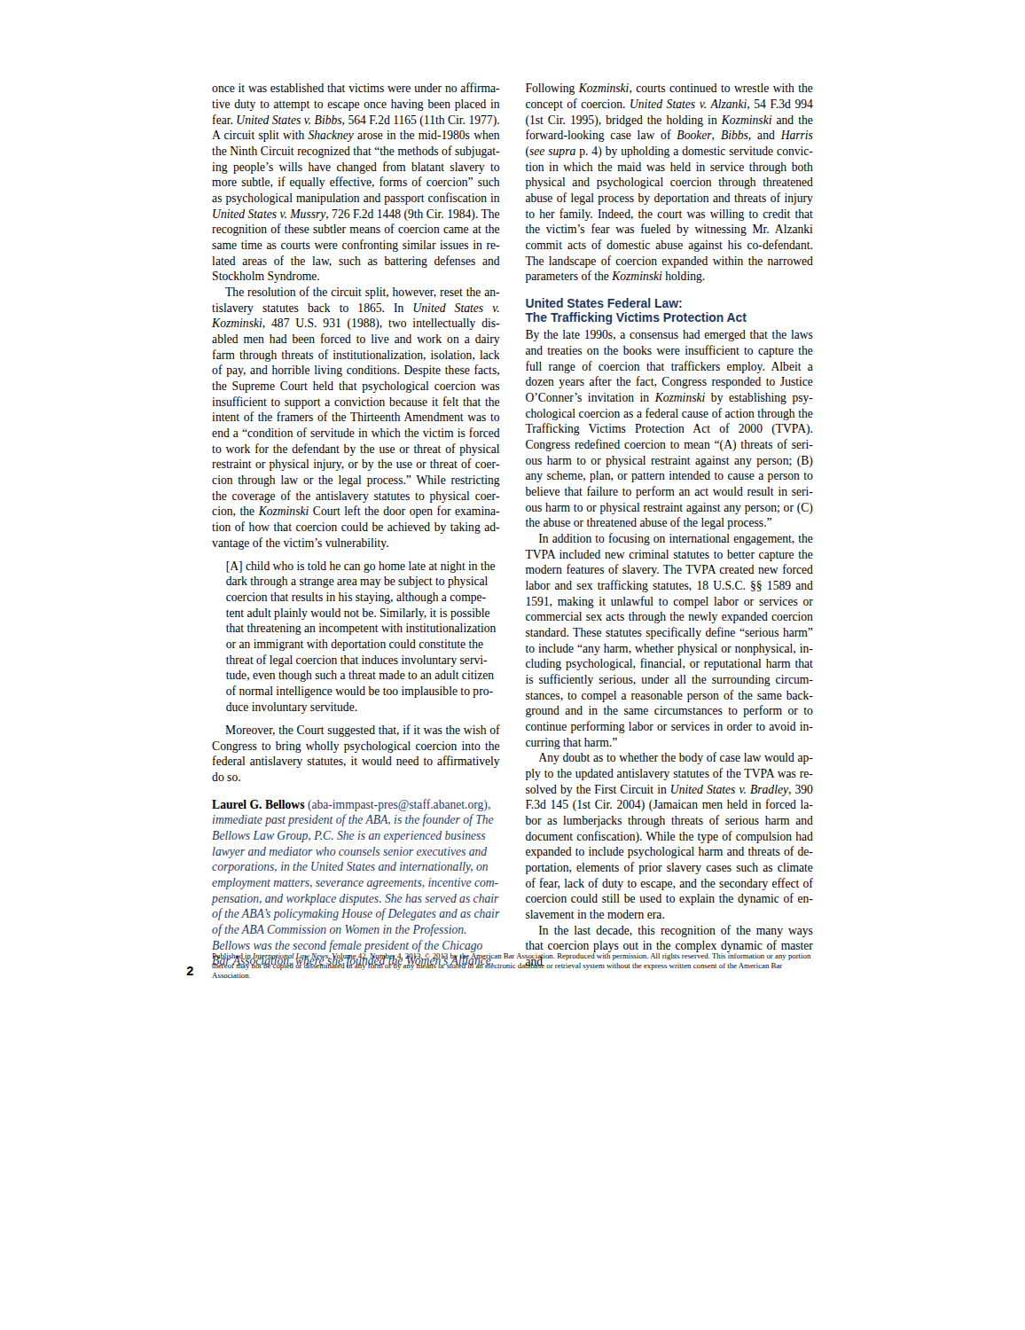once it was established that victims were under no affirmative duty to attempt to escape once having been placed in fear. United States v. Bibbs, 564 F.2d 1165 (11th Cir. 1977). A circuit split with Shackney arose in the mid-1980s when the Ninth Circuit recognized that “the methods of subjugating people’s wills have changed from blatant slavery to more subtle, if equally effective, forms of coercion” such as psychological manipulation and passport confiscation in United States v. Mussry, 726 F.2d 1448 (9th Cir. 1984). The recognition of these subtler means of coercion came at the same time as courts were confronting similar issues in related areas of the law, such as battering defenses and Stockholm Syndrome.
The resolution of the circuit split, however, reset the antislavery statutes back to 1865. In United States v. Kozminski, 487 U.S. 931 (1988), two intellectually disabled men had been forced to live and work on a dairy farm through threats of institutionalization, isolation, lack of pay, and horrible living conditions. Despite these facts, the Supreme Court held that psychological coercion was insufficient to support a conviction because it felt that the intent of the framers of the Thirteenth Amendment was to end a “condition of servitude in which the victim is forced to work for the defendant by the use or threat of physical restraint or physical injury, or by the use or threat of coercion through law or the legal process.” While restricting the coverage of the antislavery statutes to physical coercion, the Kozminski Court left the door open for examination of how that coercion could be achieved by taking advantage of the victim’s vulnerability.
[A] child who is told he can go home late at night in the dark through a strange area may be subject to physical coercion that results in his staying, although a competent adult plainly would not be. Similarly, it is possible that threatening an incompetent with institutionalization or an immigrant with deportation could constitute the threat of legal coercion that induces involuntary servitude, even though such a threat made to an adult citizen of normal intelligence would be too implausible to produce involuntary servitude.
Moreover, the Court suggested that, if it was the wish of Congress to bring wholly psychological coercion into the federal antislavery statutes, it would need to affirmatively do so.
Laurel G. Bellows (aba-immpast-pres@staff.abanet.org), immediate past president of the ABA, is the founder of The Bellows Law Group, P.C. She is an experienced business lawyer and mediator who counsels senior executives and corporations, in the United States and internationally, on employment matters, severance agreements, incentive compensation, and workplace disputes. She has served as chair of the ABA’s policymaking House of Delegates and as chair of the ABA Commission on Women in the Profession. Bellows was the second female president of the Chicago Bar Association, where she founded the Women’s Alliance.
Following Kozminski, courts continued to wrestle with the concept of coercion. United States v. Alzanki, 54 F.3d 994 (1st Cir. 1995), bridged the holding in Kozminski and the forward-looking case law of Booker, Bibbs, and Harris (see supra p. 4) by upholding a domestic servitude conviction in which the maid was held in service through both physical and psychological coercion through threatened abuse of legal process by deportation and threats of injury to her family. Indeed, the court was willing to credit that the victim’s fear was fueled by witnessing Mr. Alzanki commit acts of domestic abuse against his co-defendant. The landscape of coercion expanded within the narrowed parameters of the Kozminski holding.
United States Federal Law:
The Trafficking Victims Protection Act
By the late 1990s, a consensus had emerged that the laws and treaties on the books were insufficient to capture the full range of coercion that traffickers employ. Albeit a dozen years after the fact, Congress responded to Justice O’Conner’s invitation in Kozminski by establishing psychological coercion as a federal cause of action through the Trafficking Victims Protection Act of 2000 (TVPA). Congress redefined coercion to mean “(A) threats of serious harm to or physical restraint against any person; (B) any scheme, plan, or pattern intended to cause a person to believe that failure to perform an act would result in serious harm to or physical restraint against any person; or (C) the abuse or threatened abuse of the legal process.”
In addition to focusing on international engagement, the TVPA included new criminal statutes to better capture the modern features of slavery. The TVPA created new forced labor and sex trafficking statutes, 18 U.S.C. §§ 1589 and 1591, making it unlawful to compel labor or services or commercial sex acts through the newly expanded coercion standard. These statutes specifically define “serious harm” to include “any harm, whether physical or nonphysical, including psychological, financial, or reputational harm that is sufficiently serious, under all the surrounding circumstances, to compel a reasonable person of the same background and in the same circumstances to perform or to continue performing labor or services in order to avoid incurring that harm.”
Any doubt as to whether the body of case law would apply to the updated antislavery statutes of the TVPA was resolved by the First Circuit in United States v. Bradley, 390 F.3d 145 (1st Cir. 2004) (Jamaican men held in forced labor as lumberjacks through threats of serious harm and document confiscation). While the type of compulsion had expanded to include psychological harm and threats of deportation, elements of prior slavery cases such as climate of fear, lack of duty to escape, and the secondary effect of coercion could still be used to explain the dynamic of enslavement in the modern era.
In the last decade, this recognition of the many ways that coercion plays out in the complex dynamic of master and
2 Published in International Law News, Volume 42, Number 4, 2013. © 2013 by the American Bar Association. Reproduced with permission. All rights reserved. This information or any portion thereof may not be copied or disseminated in any form or by any means or stored in an electronic database or retrieval system without the express written consent of the American Bar Association.